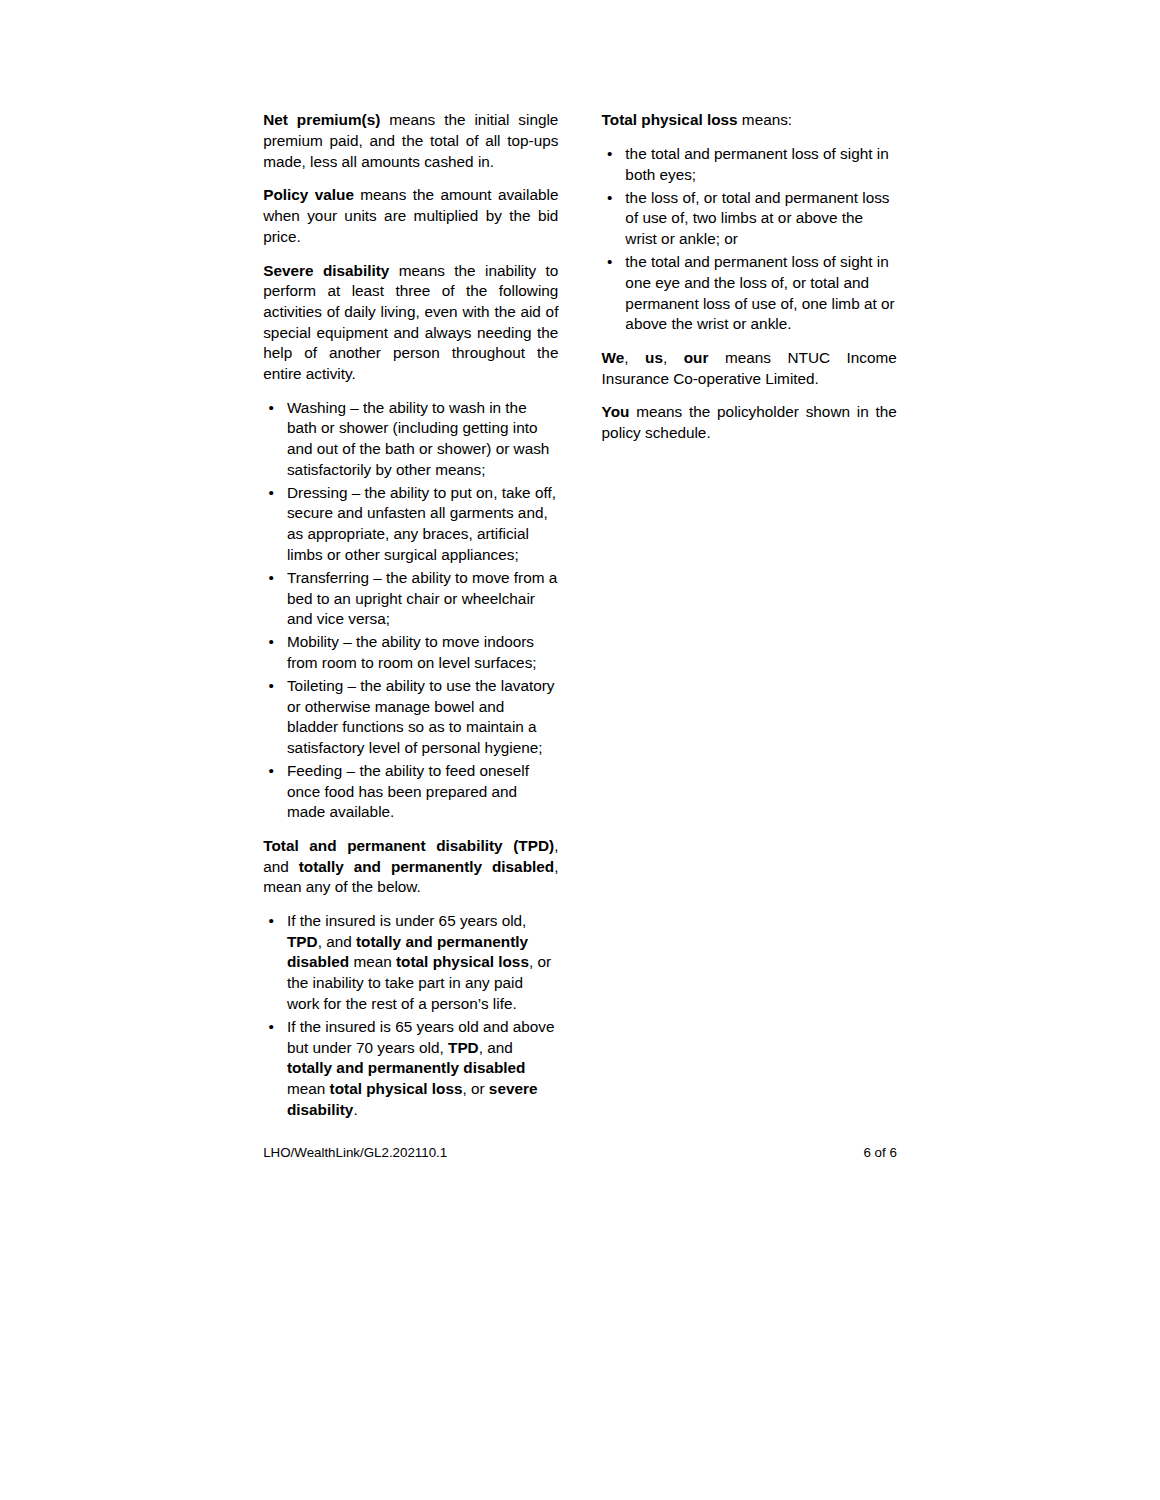Net premium(s) means the initial single premium paid, and the total of all top-ups made, less all amounts cashed in.
Policy value means the amount available when your units are multiplied by the bid price.
Severe disability means the inability to perform at least three of the following activities of daily living, even with the aid of special equipment and always needing the help of another person throughout the entire activity.
Washing – the ability to wash in the bath or shower (including getting into and out of the bath or shower) or wash satisfactorily by other means;
Dressing – the ability to put on, take off, secure and unfasten all garments and, as appropriate, any braces, artificial limbs or other surgical appliances;
Transferring – the ability to move from a bed to an upright chair or wheelchair and vice versa;
Mobility – the ability to move indoors from room to room on level surfaces;
Toileting – the ability to use the lavatory or otherwise manage bowel and bladder functions so as to maintain a satisfactory level of personal hygiene;
Feeding – the ability to feed oneself once food has been prepared and made available.
Total and permanent disability (TPD), and totally and permanently disabled, mean any of the below.
If the insured is under 65 years old, TPD, and totally and permanently disabled mean total physical loss, or the inability to take part in any paid work for the rest of a person’s life.
If the insured is 65 years old and above but under 70 years old, TPD, and totally and permanently disabled mean total physical loss, or severe disability.
Total physical loss means:
the total and permanent loss of sight in both eyes;
the loss of, or total and permanent loss of use of, two limbs at or above the wrist or ankle; or
the total and permanent loss of sight in one eye and the loss of, or total and permanent loss of use of, one limb at or above the wrist or ankle.
We, us, our means NTUC Income Insurance Co-operative Limited.
You means the policyholder shown in the policy schedule.
LHO/WealthLink/GL2.202110.1 6 of 6